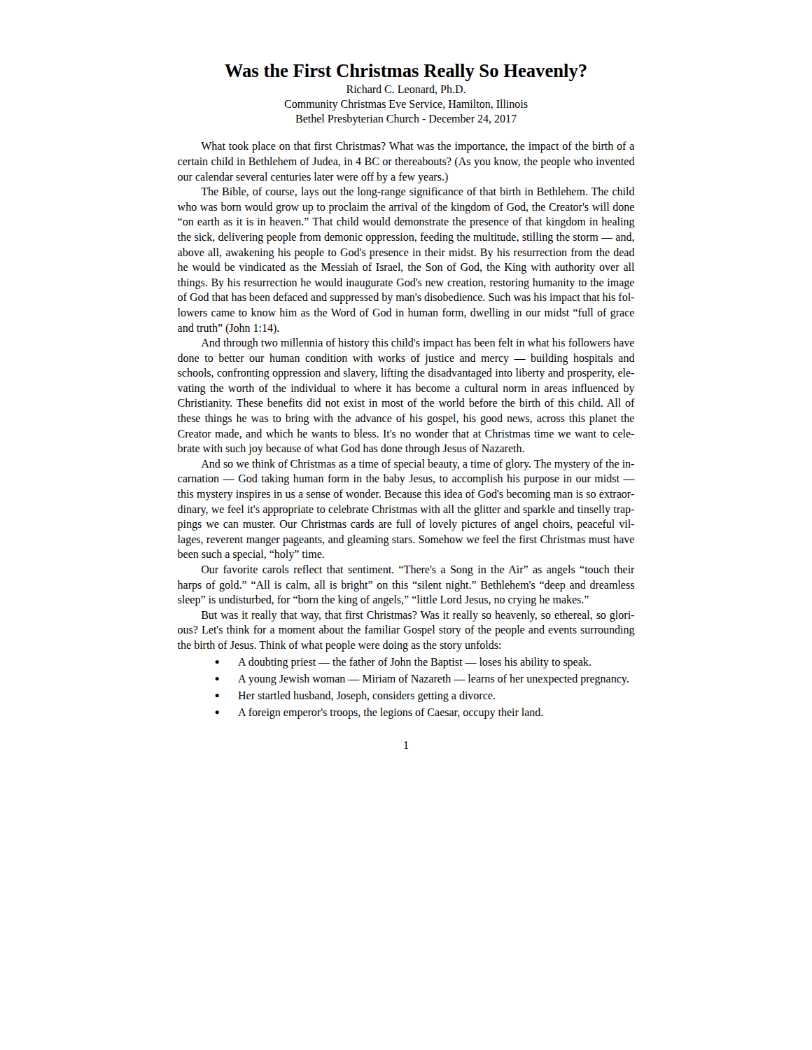Was the First Christmas Really So Heavenly?
Richard C. Leonard, Ph.D.
Community Christmas Eve Service, Hamilton, Illinois
Bethel Presbyterian Church - December 24, 2017
What took place on that first Christmas? What was the importance, the impact of the birth of a certain child in Bethlehem of Judea, in 4 BC or thereabouts? (As you know, the people who invented our calendar several centuries later were off by a few years.)
The Bible, of course, lays out the long-range significance of that birth in Bethlehem. The child who was born would grow up to proclaim the arrival of the kingdom of God, the Creator's will done “on earth as it is in heaven.” That child would demonstrate the presence of that kingdom in healing the sick, delivering people from demonic oppression, feeding the multitude, stilling the storm — and, above all, awakening his people to God's presence in their midst. By his resurrection from the dead he would be vindicated as the Messiah of Israel, the Son of God, the King with authority over all things. By his resurrection he would inaugurate God's new creation, restoring humanity to the image of God that has been defaced and suppressed by man's disobedience. Such was his impact that his followers came to know him as the Word of God in human form, dwelling in our midst “full of grace and truth” (John 1:14).
And through two millennia of history this child's impact has been felt in what his followers have done to better our human condition with works of justice and mercy — building hospitals and schools, confronting oppression and slavery, lifting the disadvantaged into liberty and prosperity, elevating the worth of the individual to where it has become a cultural norm in areas influenced by Christianity. These benefits did not exist in most of the world before the birth of this child. All of these things he was to bring with the advance of his gospel, his good news, across this planet the Creator made, and which he wants to bless. It's no wonder that at Christmas time we want to celebrate with such joy because of what God has done through Jesus of Nazareth.
And so we think of Christmas as a time of special beauty, a time of glory. The mystery of the incarnation — God taking human form in the baby Jesus, to accomplish his purpose in our midst — this mystery inspires in us a sense of wonder. Because this idea of God's becoming man is so extraordinary, we feel it's appropriate to celebrate Christmas with all the glitter and sparkle and tinselly trappings we can muster. Our Christmas cards are full of lovely pictures of angel choirs, peaceful villages, reverent manger pageants, and gleaming stars. Somehow we feel the first Christmas must have been such a special, “holy” time.
Our favorite carols reflect that sentiment. “There's a Song in the Air” as angels “touch their harps of gold.” “All is calm, all is bright” on this “silent night.” Bethlehem's “deep and dreamless sleep” is undisturbed, for “born the king of angels,” “little Lord Jesus, no crying he makes.”
But was it really that way, that first Christmas? Was it really so heavenly, so ethereal, so glorious? Let's think for a moment about the familiar Gospel story of the people and events surrounding the birth of Jesus. Think of what people were doing as the story unfolds:
A doubting priest — the father of John the Baptist — loses his ability to speak.
A young Jewish woman — Miriam of Nazareth — learns of her unexpected pregnancy.
Her startled husband, Joseph, considers getting a divorce.
A foreign emperor's troops, the legions of Caesar, occupy their land.
1